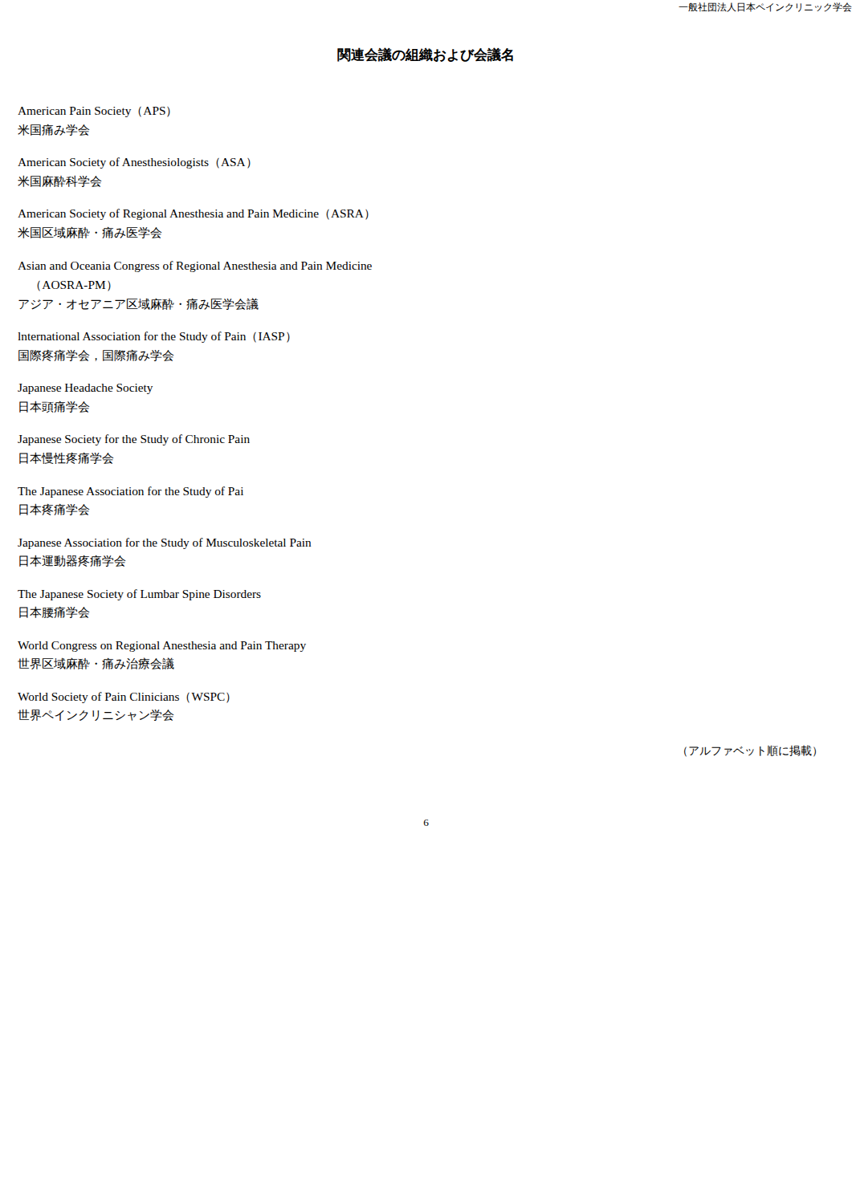一般社団法人日本ペインクリニック学会
関連会議の組織および会議名
American Pain Society（APS） 米国痛み学会
American Society of Anesthesiologists（ASA） 米国麻酔科学会
American Society of Regional Anesthesia and Pain Medicine（ASRA） 米国区域麻酔・痛み医学会
Asian and Oceania Congress of Regional Anesthesia and Pain Medicine（AOSRA-PM） アジア・オセアニア区域麻酔・痛み医学会議
lnternational Association for the Study of Pain（IASP） 国際疼痛学会，国際痛み学会
Japanese Headache Society 日本頭痛学会
Japanese Society for the Study of Chronic Pain 日本慢性疼痛学会
The Japanese Association for the Study of Pai 日本疼痛学会
Japanese Association for the Study of Musculoskeletal Pain 日本運動器疼痛学会
The Japanese Society of Lumbar Spine Disorders 日本腰痛学会
World Congress on Regional Anesthesia and Pain Therapy 世界区域麻酔・痛み治療会議
World Society of Pain Clinicians（WSPC） 世界ペインクリニシャン学会
（アルファベット順に掲載）
6